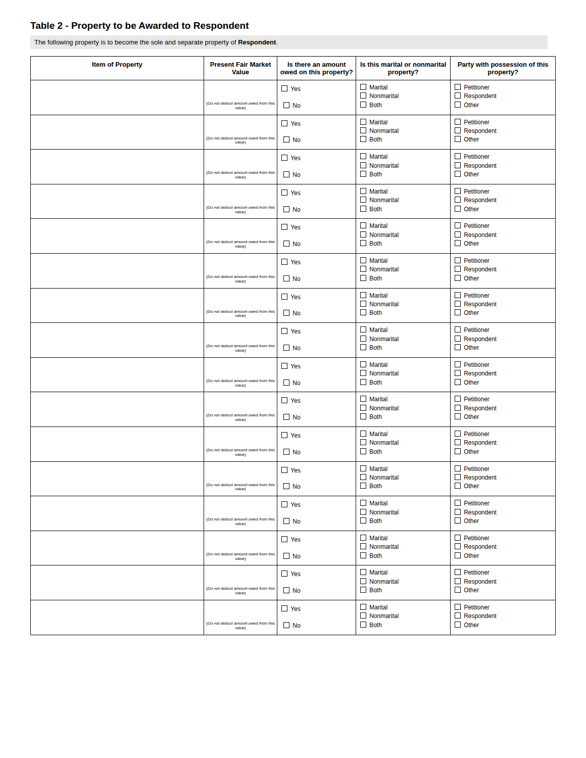Table 2 - Property to be Awarded to Respondent
The following property is to become the sole and separate property of Respondent.
| Item of Property | Present Fair Market Value | Is there an amount owed on this property? | Is this marital or nonmarital property? | Party with possession of this property? |
| --- | --- | --- | --- | --- |
| | (Do not deduct amount owed from this value) | Yes No | Marital Nonmarital Both | Petitioner Respondent Other |
| | (Do not deduct amount owed from this value) | Yes No | Marital Nonmarital Both | Petitioner Respondent Other |
| | (Do not deduct amount owed from this value) | Yes No | Marital Nonmarital Both | Petitioner Respondent Other |
| | (Do not deduct amount owed from this value) | Yes No | Marital Nonmarital Both | Petitioner Respondent Other |
| | (Do not deduct amount owed from this value) | Yes No | Marital Nonmarital Both | Petitioner Respondent Other |
| | (Do not deduct amount owed from this value) | Yes No | Marital Nonmarital Both | Petitioner Respondent Other |
| | (Do not deduct amount owed from this value) | Yes No | Marital Nonmarital Both | Petitioner Respondent Other |
| | (Do not deduct amount owed from this value) | Yes No | Marital Nonmarital Both | Petitioner Respondent Other |
| | (Do not deduct amount owed from this value) | Yes No | Marital Nonmarital Both | Petitioner Respondent Other |
| | (Do not deduct amount owed from this value) | Yes No | Marital Nonmarital Both | Petitioner Respondent Other |
| | (Do not deduct amount owed from this value) | Yes No | Marital Nonmarital Both | Petitioner Respondent Other |
| | (Do not deduct amount owed from this value) | Yes No | Marital Nonmarital Both | Petitioner Respondent Other |
| | (Do not deduct amount owed from this value) | Yes No | Marital Nonmarital Both | Petitioner Respondent Other |
| | (Do not deduct amount owed from this value) | Yes No | Marital Nonmarital Both | Petitioner Respondent Other |
| | (Do not deduct amount owed from this value) | Yes No | Marital Nonmarital Both | Petitioner Respondent Other |
| | (Do not deduct amount owed from this value) | Yes No | Marital Nonmarital Both | Petitioner Respondent Other |